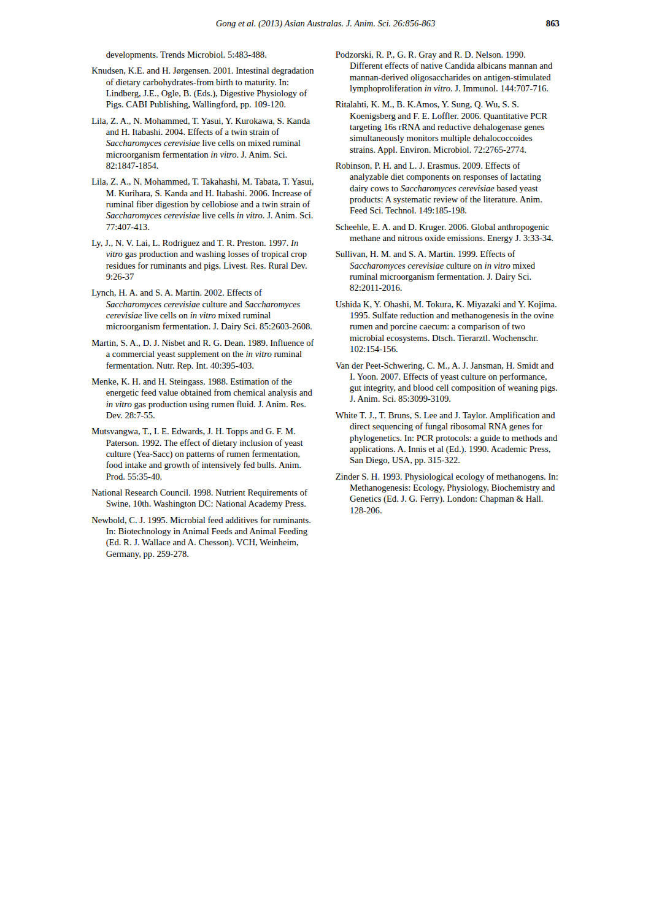Gong et al. (2013) Asian Australas. J. Anim. Sci. 26:856-863 863
developments. Trends Microbiol. 5:483-488.
Knudsen, K.E. and H. Jørgensen. 2001. Intestinal degradation of dietary carbohydrates-from birth to maturity. In: Lindberg, J.E., Ogle, B. (Eds.), Digestive Physiology of Pigs. CABI Publishing, Wallingford, pp. 109-120.
Lila, Z. A., N. Mohammed, T. Yasui, Y. Kurokawa, S. Kanda and H. Itabashi. 2004. Effects of a twin strain of Saccharomyces cerevisiae live cells on mixed ruminal microorganism fermentation in vitro. J. Anim. Sci. 82:1847-1854.
Lila, Z. A., N. Mohammed, T. Takahashi, M. Tabata, T. Yasui, M. Kurihara, S. Kanda and H. Itabashi. 2006. Increase of ruminal fiber digestion by cellobiose and a twin strain of Saccharomyces cerevisiae live cells in vitro. J. Anim. Sci. 77:407-413.
Ly, J., N. V. Lai, L. Rodriguez and T. R. Preston. 1997. In vitro gas production and washing losses of tropical crop residues for ruminants and pigs. Livest. Res. Rural Dev. 9:26-37
Lynch, H. A. and S. A. Martin. 2002. Effects of Saccharomyces cerevisiae culture and Saccharomyces cerevisiae live cells on in vitro mixed ruminal microorganism fermentation. J. Dairy Sci. 85:2603-2608.
Martin, S. A., D. J. Nisbet and R. G. Dean. 1989. Influence of a commercial yeast supplement on the in vitro ruminal fermentation. Nutr. Rep. Int. 40:395-403.
Menke, K. H. and H. Steingass. 1988. Estimation of the energetic feed value obtained from chemical analysis and in vitro gas production using rumen fluid. J. Anim. Res. Dev. 28:7-55.
Mutsvangwa, T., I. E. Edwards, J. H. Topps and G. F. M. Paterson. 1992. The effect of dietary inclusion of yeast culture (Yea-Sacc) on patterns of rumen fermentation, food intake and growth of intensively fed bulls. Anim. Prod. 55:35-40.
National Research Council. 1998. Nutrient Requirements of Swine, 10th. Washington DC: National Academy Press.
Newbold, C. J. 1995. Microbial feed additives for ruminants. In: Biotechnology in Animal Feeds and Animal Feeding (Ed. R. J. Wallace and A. Chesson). VCH, Weinheim, Germany, pp. 259-278.
Podzorski, R. P., G. R. Gray and R. D. Nelson. 1990. Different effects of native Candida albicans mannan and mannan-derived oligosaccharides on antigen-stimulated lymphoproliferation in vitro. J. Immunol. 144:707-716.
Ritalahti, K. M., B. K.Amos, Y. Sung, Q. Wu, S. S. Koenigsberg and F. E. Loffler. 2006. Quantitative PCR targeting 16s rRNA and reductive dehalogenase genes simultaneously monitors multiple dehalococcoides strains. Appl. Environ. Microbiol. 72:2765-2774.
Robinson, P. H. and L. J. Erasmus. 2009. Effects of analyzable diet components on responses of lactating dairy cows to Saccharomyces cerevisiae based yeast products: A systematic review of the literature. Anim. Feed Sci. Technol. 149:185-198.
Scheehle, E. A. and D. Kruger. 2006. Global anthropogenic methane and nitrous oxide emissions. Energy J. 3:33-34.
Sullivan, H. M. and S. A. Martin. 1999. Effects of Saccharomyces cerevisiae culture on in vitro mixed ruminal microorganism fermentation. J. Dairy Sci. 82:2011-2016.
Ushida K, Y. Ohashi, M. Tokura, K. Miyazaki and Y. Kojima. 1995. Sulfate reduction and methanogenesis in the ovine rumen and porcine caecum: a comparison of two microbial ecosystems. Dtsch. Tierarztl. Wochenschr. 102:154-156.
Van der Peet-Schwering, C. M., A. J. Jansman, H. Smidt and I. Yoon. 2007. Effects of yeast culture on performance, gut integrity, and blood cell composition of weaning pigs. J. Anim. Sci. 85:3099-3109.
White T. J., T. Bruns, S. Lee and J. Taylor. Amplification and direct sequencing of fungal ribosomal RNA genes for phylogenetics. In: PCR protocols: a guide to methods and applications. A. Innis et al (Ed.). 1990. Academic Press, San Diego, USA, pp. 315-322.
Zinder S. H. 1993. Physiological ecology of methanogens. In: Methanogenesis: Ecology, Physiology, Biochemistry and Genetics (Ed. J. G. Ferry). London: Chapman & Hall. 128-206.